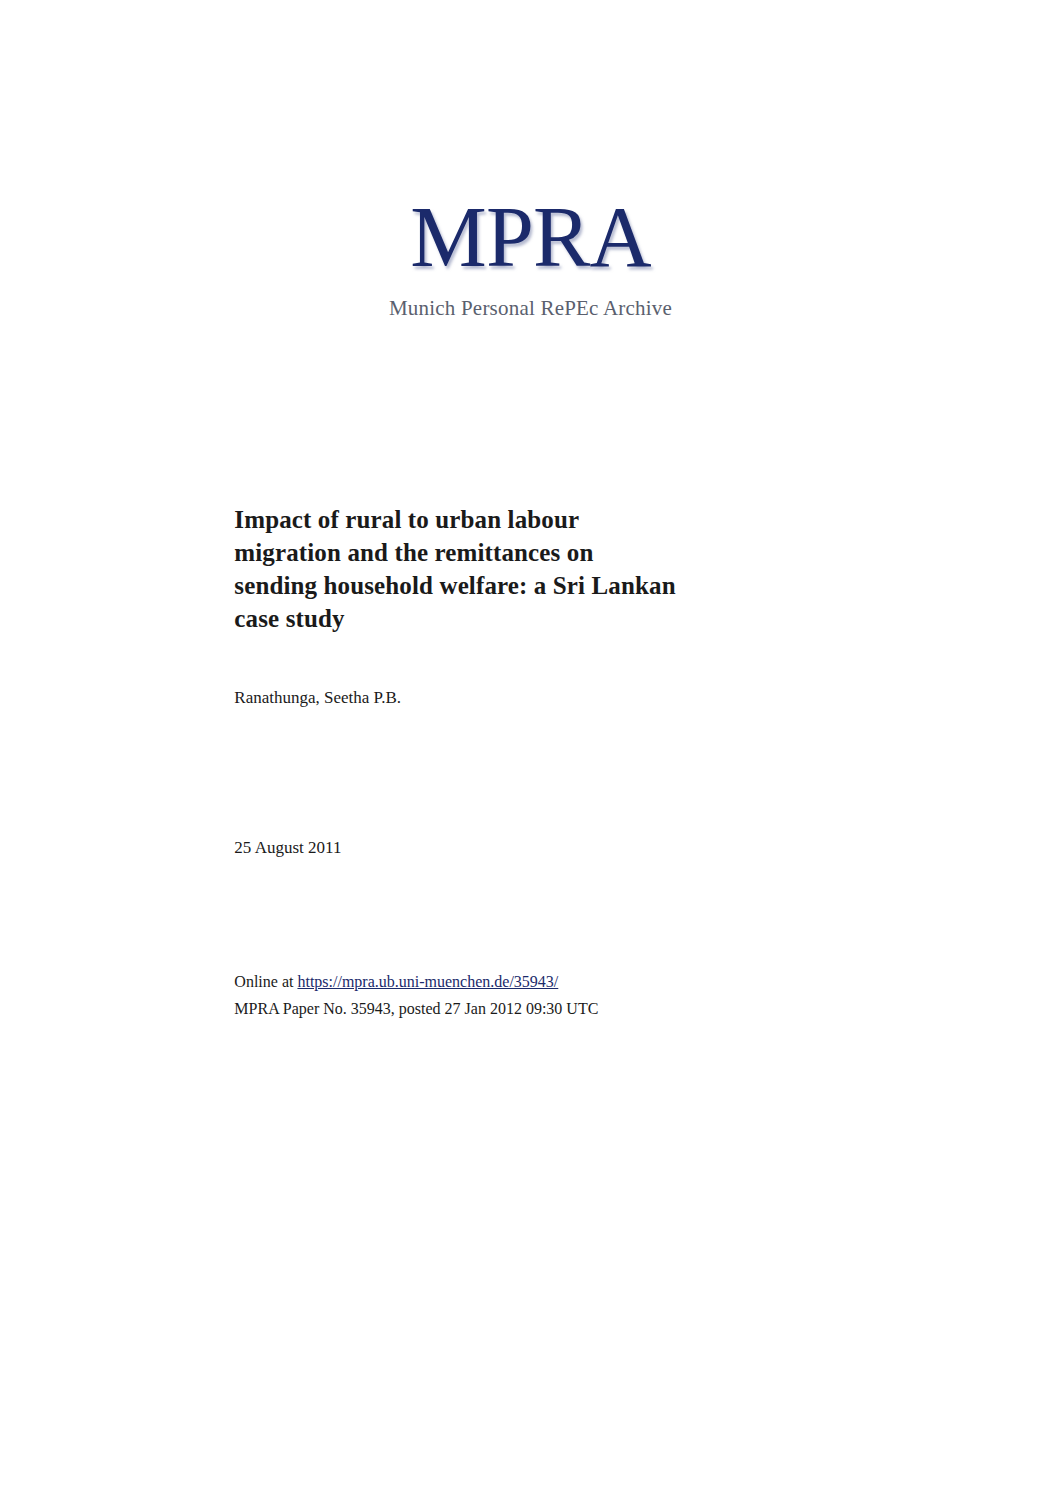MPRA
Munich Personal RePEc Archive
Impact of rural to urban labour
migration and the remittances on
sending household welfare: a Sri Lankan
case study
Ranathunga, Seetha P.B.
25 August 2011
Online at https://mpra.ub.uni-muenchen.de/35943/
MPRA Paper No. 35943, posted 27 Jan 2012 09:30 UTC